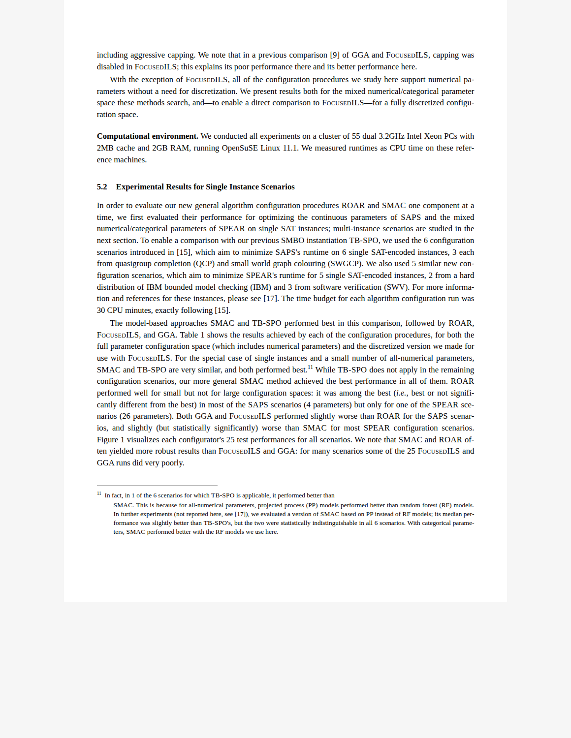including aggressive capping. We note that in a previous comparison [9] of GGA and FocusedILS, capping was disabled in FocusedILS; this explains its poor performance there and its better performance here.
With the exception of FocusedILS, all of the configuration procedures we study here support numerical parameters without a need for discretization. We present results both for the mixed numerical/categorical parameter space these methods search, and—to enable a direct comparison to FocusedILS—for a fully discretized configuration space.
Computational environment. We conducted all experiments on a cluster of 55 dual 3.2GHz Intel Xeon PCs with 2MB cache and 2GB RAM, running OpenSuSE Linux 11.1. We measured runtimes as CPU time on these reference machines.
5.2 Experimental Results for Single Instance Scenarios
In order to evaluate our new general algorithm configuration procedures ROAR and SMAC one component at a time, we first evaluated their performance for optimizing the continuous parameters of SAPS and the mixed numerical/categorical parameters of SPEAR on single SAT instances; multi-instance scenarios are studied in the next section. To enable a comparison with our previous SMBO instantiation TB-SPO, we used the 6 configuration scenarios introduced in [15], which aim to minimize SAPS's runtime on 6 single SAT-encoded instances, 3 each from quasigroup completion (QCP) and small world graph colouring (SWGCP). We also used 5 similar new configuration scenarios, which aim to minimize SPEAR's runtime for 5 single SAT-encoded instances, 2 from a hard distribution of IBM bounded model checking (IBM) and 3 from software verification (SWV). For more information and references for these instances, please see [17]. The time budget for each algorithm configuration run was 30 CPU minutes, exactly following [15].
The model-based approaches SMAC and TB-SPO performed best in this comparison, followed by ROAR, FocusedILS, and GGA. Table 1 shows the results achieved by each of the configuration procedures, for both the full parameter configuration space (which includes numerical parameters) and the discretized version we made for use with FocusedILS. For the special case of single instances and a small number of all-numerical parameters, SMAC and TB-SPO are very similar, and both performed best.11 While TB-SPO does not apply in the remaining configuration scenarios, our more general SMAC method achieved the best performance in all of them. ROAR performed well for small but not for large configuration spaces: it was among the best (i.e., best or not significantly different from the best) in most of the SAPS scenarios (4 parameters) but only for one of the SPEAR scenarios (26 parameters). Both GGA and FocusedILS performed slightly worse than ROAR for the SAPS scenarios, and slightly (but statistically significantly) worse than SMAC for most SPEAR configuration scenarios. Figure 1 visualizes each configurator's 25 test performances for all scenarios. We note that SMAC and ROAR often yielded more robust results than FocusedILS and GGA: for many scenarios some of the 25 FocusedILS and GGA runs did very poorly.
11
In fact, in 1 of the 6 scenarios for which TB-SPO is applicable, it performed better than
SMAC. This is because for all-numerical parameters, projected process (PP) models performed better than random forest (RF) models. In further experiments (not reported here, see [17]), we evaluated a version of SMAC based on PP instead of RF models; its median performance was slightly better than TB-SPO's, but the two were statistically indistinguishable in all 6 scenarios. With categorical parameters, SMAC performed better with the RF models we use here.